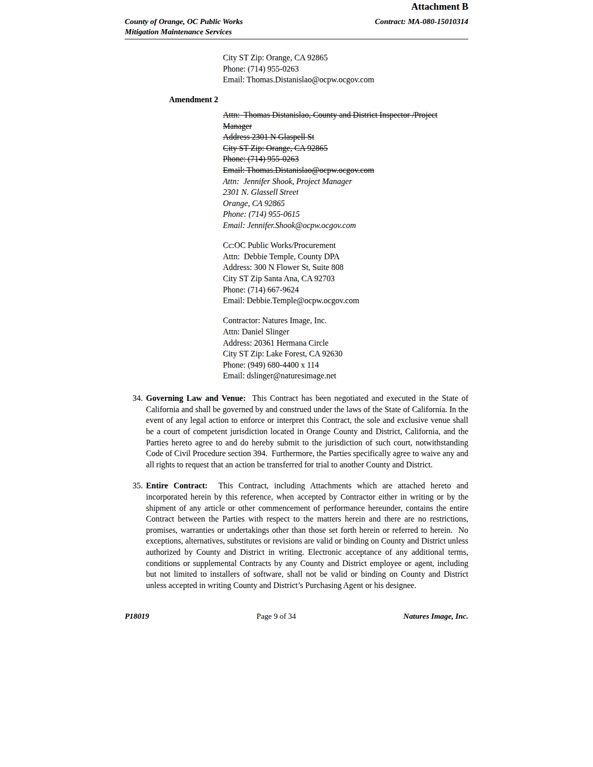Attachment B
County of Orange, OC Public Works
Mitigation Maintenance Services
Contract: MA-080-15010314
City ST Zip: Orange, CA 92865
Phone: (714) 955-0263
Email: Thomas.Distanislao@ocpw.ocgov.com
Amendment 2
Attn: Thomas Distanislao, County and District Inspector /Project Manager
Address 2301 N Glaspell St
City ST Zip: Orange, CA 92865
Phone: (714) 955-0263
Email: Thomas.Distanislao@ocpw.ocgov.com
Attn: Jennifer Shook, Project Manager
2301 N. Glassell Street
Orange, CA 92865
Phone: (714) 955-0615
Email: Jennifer.Shook@ocpw.ocgov.com
Cc:OC Public Works/Procurement
Attn: Debbie Temple, County DPA
Address: 300 N Flower St, Suite 808
City ST Zip Santa Ana, CA 92703
Phone: (714) 667-9624
Email: Debbie.Temple@ocpw.ocgov.com
Contractor: Natures Image, Inc.
Attn: Daniel Slinger
Address: 20361 Hermana Circle
City ST Zip: Lake Forest, CA 92630
Phone: (949) 680-4400 x 114
Email: dslinger@naturesimage.net
34. Governing Law and Venue: This Contract has been negotiated and executed in the State of California and shall be governed by and construed under the laws of the State of California. In the event of any legal action to enforce or interpret this Contract, the sole and exclusive venue shall be a court of competent jurisdiction located in Orange County and District, California, and the Parties hereto agree to and do hereby submit to the jurisdiction of such court, notwithstanding Code of Civil Procedure section 394. Furthermore, the Parties specifically agree to waive any and all rights to request that an action be transferred for trial to another County and District.
35. Entire Contract: This Contract, including Attachments which are attached hereto and incorporated herein by this reference, when accepted by Contractor either in writing or by the shipment of any article or other commencement of performance hereunder, contains the entire Contract between the Parties with respect to the matters herein and there are no restrictions, promises, warranties or undertakings other than those set forth herein or referred to herein. No exceptions, alternatives, substitutes or revisions are valid or binding on County and District unless authorized by County and District in writing. Electronic acceptance of any additional terms, conditions or supplemental Contracts by any County and District employee or agent, including but not limited to installers of software, shall not be valid or binding on County and District unless accepted in writing County and District’s Purchasing Agent or his designee.
P18019
Page 9 of 34
Natures Image, Inc.